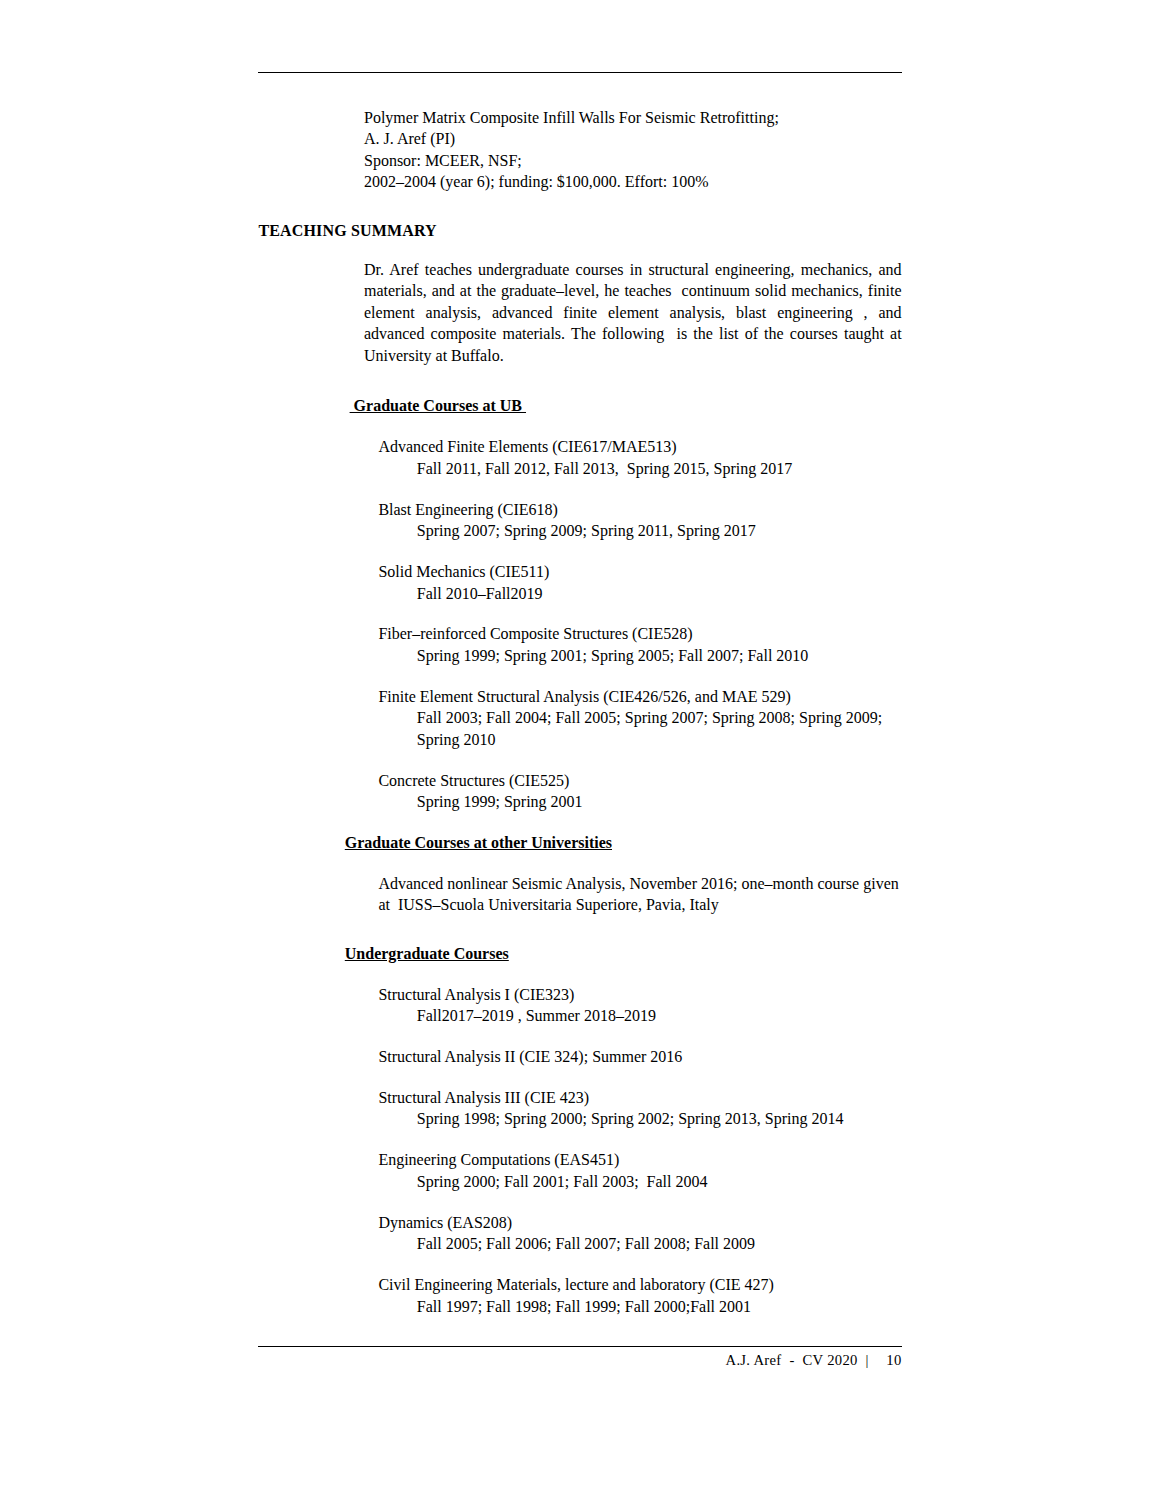Polymer Matrix Composite Infill Walls For Seismic Retrofitting;
A. J. Aref (PI)
Sponsor: MCEER, NSF;
2002–2004 (year 6); funding: $100,000. Effort: 100%
TEACHING SUMMARY
Dr. Aref teaches undergraduate courses in structural engineering, mechanics, and materials, and at the graduate–level, he teaches continuum solid mechanics, finite element analysis, advanced finite element analysis, blast engineering , and advanced composite materials. The following is the list of the courses taught at University at Buffalo.
Graduate Courses at UB
Advanced Finite Elements (CIE617/MAE513)
Fall 2011, Fall 2012, Fall 2013, Spring 2015, Spring 2017
Blast Engineering (CIE618)
Spring 2007; Spring 2009; Spring 2011, Spring 2017
Solid Mechanics (CIE511)
Fall 2010–Fall2019
Fiber–reinforced Composite Structures (CIE528)
Spring 1999; Spring 2001; Spring 2005; Fall 2007; Fall 2010
Finite Element Structural Analysis (CIE426/526, and MAE 529)
Fall 2003; Fall 2004; Fall 2005; Spring 2007; Spring 2008; Spring 2009; Spring 2010
Concrete Structures (CIE525)
Spring 1999; Spring 2001
Graduate Courses at other Universities
Advanced nonlinear Seismic Analysis, November 2016; one–month course given at IUSS–Scuola Universitaria Superiore, Pavia, Italy
Undergraduate Courses
Structural Analysis I (CIE323)
Fall2017–2019 , Summer 2018–2019
Structural Analysis II (CIE 324); Summer 2016
Structural Analysis III (CIE 423)
Spring 1998; Spring 2000; Spring 2002; Spring 2013, Spring 2014
Engineering Computations (EAS451)
Spring 2000; Fall 2001; Fall 2003; Fall 2004
Dynamics (EAS208)
Fall 2005; Fall 2006; Fall 2007; Fall 2008; Fall 2009
Civil Engineering Materials, lecture and laboratory (CIE 427)
Fall 1997; Fall 1998; Fall 1999; Fall 2000;Fall 2001
A.J. Aref - CV 2020 |10